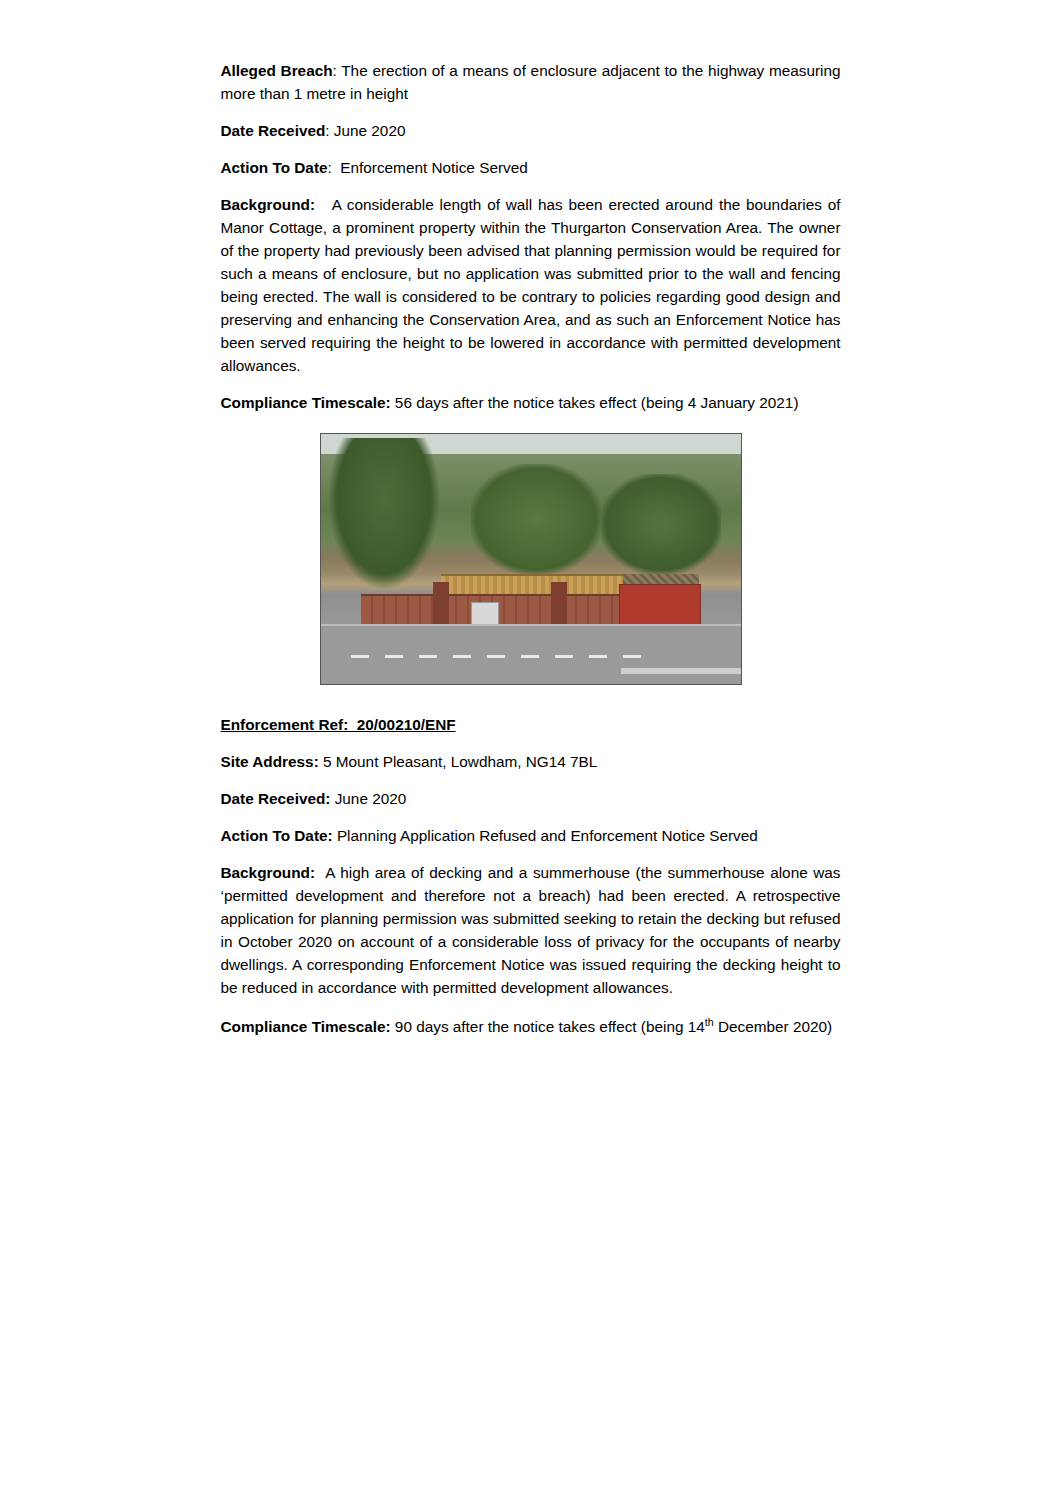Alleged Breach: The erection of a means of enclosure adjacent to the highway measuring more than 1 metre in height
Date Received: June 2020
Action To Date: Enforcement Notice Served
Background: A considerable length of wall has been erected around the boundaries of Manor Cottage, a prominent property within the Thurgarton Conservation Area. The owner of the property had previously been advised that planning permission would be required for such a means of enclosure, but no application was submitted prior to the wall and fencing being erected. The wall is considered to be contrary to policies regarding good design and preserving and enhancing the Conservation Area, and as such an Enforcement Notice has been served requiring the height to be lowered in accordance with permitted development allowances.
Compliance Timescale: 56 days after the notice takes effect (being 4 January 2021)
Enforcement Ref: 20/00210/ENF
Site Address: 5 Mount Pleasant, Lowdham, NG14 7BL
Date Received: June 2020
Action To Date: Planning Application Refused and Enforcement Notice Served
Background: A high area of decking and a summerhouse (the summerhouse alone was ‘permitted development and therefore not a breach) had been erected. A retrospective application for planning permission was submitted seeking to retain the decking but refused in October 2020 on account of a considerable loss of privacy for the occupants of nearby dwellings. A corresponding Enforcement Notice was issued requiring the decking height to be reduced in accordance with permitted development allowances.
Compliance Timescale: 90 days after the notice takes effect (being 14th December 2020)